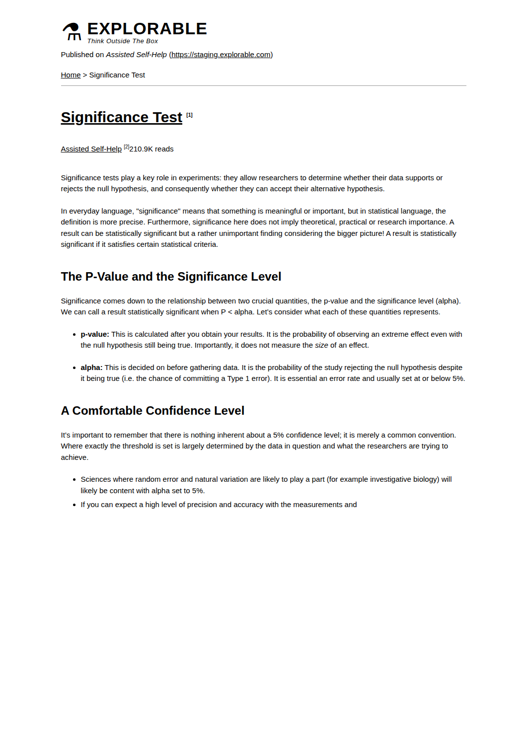⚗
EXPLORABLE Think Outside The Box
Published on Assisted Self-Help (https://staging.explorable.com)
Home > Significance Test
Significance Test [1]
Assisted Self-Help [2]210.9K reads
Significance tests play a key role in experiments: they allow researchers to determine whether their data supports or rejects the null hypothesis, and consequently whether they can accept their alternative hypothesis.
In everyday language, "significance" means that something is meaningful or important, but in statistical language, the definition is more precise. Furthermore, significance here does not imply theoretical, practical or research importance. A result can be statistically significant but a rather unimportant finding considering the bigger picture! A result is statistically significant if it satisfies certain statistical criteria.
The P-Value and the Significance Level
Significance comes down to the relationship between two crucial quantities, the p-value and the significance level (alpha). We can call a result statistically significant when P < alpha. Let’s consider what each of these quantities represents.
p-value: This is calculated after you obtain your results. It is the probability of observing an extreme effect even with the null hypothesis still being true. Importantly, it does not measure the size of an effect.
alpha: This is decided on before gathering data. It is the probability of the study rejecting the null hypothesis despite it being true (i.e. the chance of committing a Type 1 error). It is essential an error rate and usually set at or below 5%.
A Comfortable Confidence Level
It’s important to remember that there is nothing inherent about a 5% confidence level; it is merely a common convention. Where exactly the threshold is set is largely determined by the data in question and what the researchers are trying to achieve.
Sciences where random error and natural variation are likely to play a part (for example investigative biology) will likely be content with alpha set to 5%.
If you can expect a high level of precision and accuracy with the measurements and